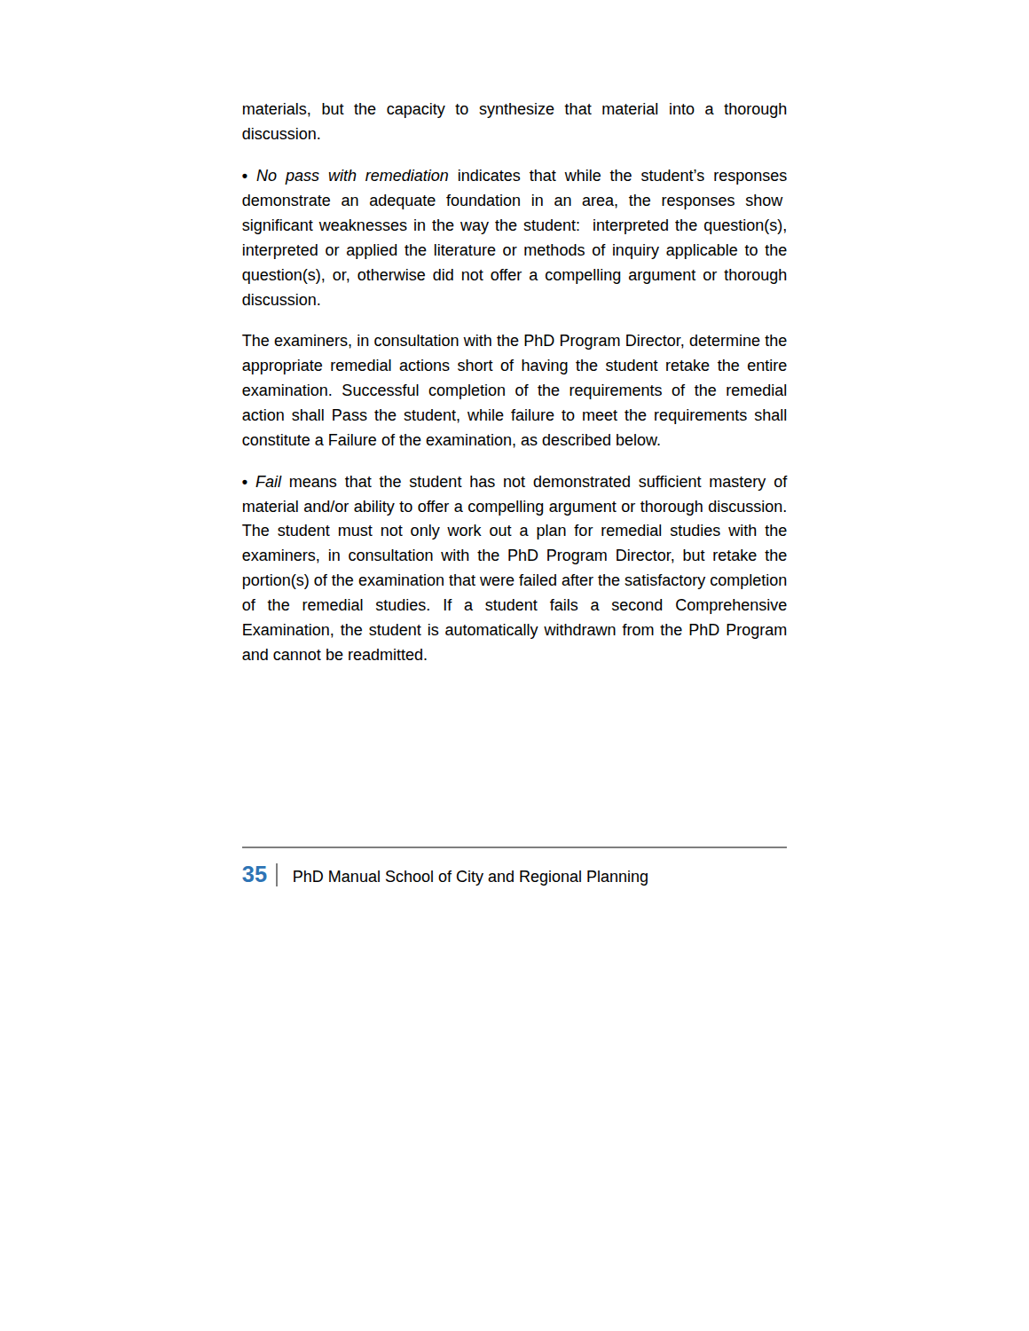materials, but the capacity to synthesize that material into a thorough discussion.
• No pass with remediation indicates that while the student’s responses demonstrate an adequate foundation in an area, the responses show significant weaknesses in the way the student: interpreted the question(s), interpreted or applied the literature or methods of inquiry applicable to the question(s), or, otherwise did not offer a compelling argument or thorough discussion.
The examiners, in consultation with the PhD Program Director, determine the appropriate remedial actions short of having the student retake the entire examination. Successful completion of the requirements of the remedial action shall Pass the student, while failure to meet the requirements shall constitute a Failure of the examination, as described below.
• Fail means that the student has not demonstrated sufficient mastery of material and/or ability to offer a compelling argument or thorough discussion. The student must not only work out a plan for remedial studies with the examiners, in consultation with the PhD Program Director, but retake the portion(s) of the examination that were failed after the satisfactory completion of the remedial studies. If a student fails a second Comprehensive Examination, the student is automatically withdrawn from the PhD Program and cannot be readmitted.
35 PhD Manual School of City and Regional Planning